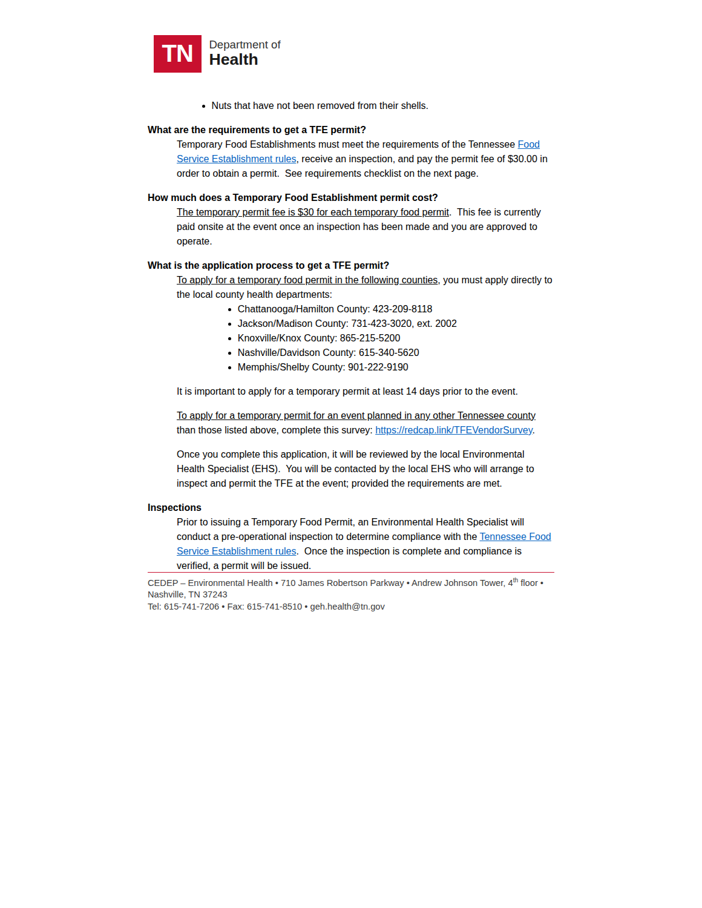TN
Department of Health
Nuts that have not been removed from their shells.
What are the requirements to get a TFE permit?
Temporary Food Establishments must meet the requirements of the Tennessee Food Service Establishment rules, receive an inspection, and pay the permit fee of $30.00 in order to obtain a permit. See requirements checklist on the next page.
How much does a Temporary Food Establishment permit cost?
The temporary permit fee is $30 for each temporary food permit. This fee is currently paid onsite at the event once an inspection has been made and you are approved to operate.
What is the application process to get a TFE permit?
To apply for a temporary food permit in the following counties, you must apply directly to the local county health departments:
Chattanooga/Hamilton County: 423-209-8118
Jackson/Madison County: 731-423-3020, ext. 2002
Knoxville/Knox County: 865-215-5200
Nashville/Davidson County: 615-340-5620
Memphis/Shelby County: 901-222-9190
It is important to apply for a temporary permit at least 14 days prior to the event.
To apply for a temporary permit for an event planned in any other Tennessee county than those listed above, complete this survey: https://redcap.link/TFEVendorSurvey.
Once you complete this application, it will be reviewed by the local Environmental Health Specialist (EHS). You will be contacted by the local EHS who will arrange to inspect and permit the TFE at the event; provided the requirements are met.
Inspections
Prior to issuing a Temporary Food Permit, an Environmental Health Specialist will conduct a pre-operational inspection to determine compliance with the Tennessee Food Service Establishment rules. Once the inspection is complete and compliance is verified, a permit will be issued.
CEDEP – Environmental Health • 710 James Robertson Parkway • Andrew Johnson Tower, 4th floor • Nashville, TN 37243
Tel: 615-741-7206 • Fax: 615-741-8510 • geh.health@tn.gov